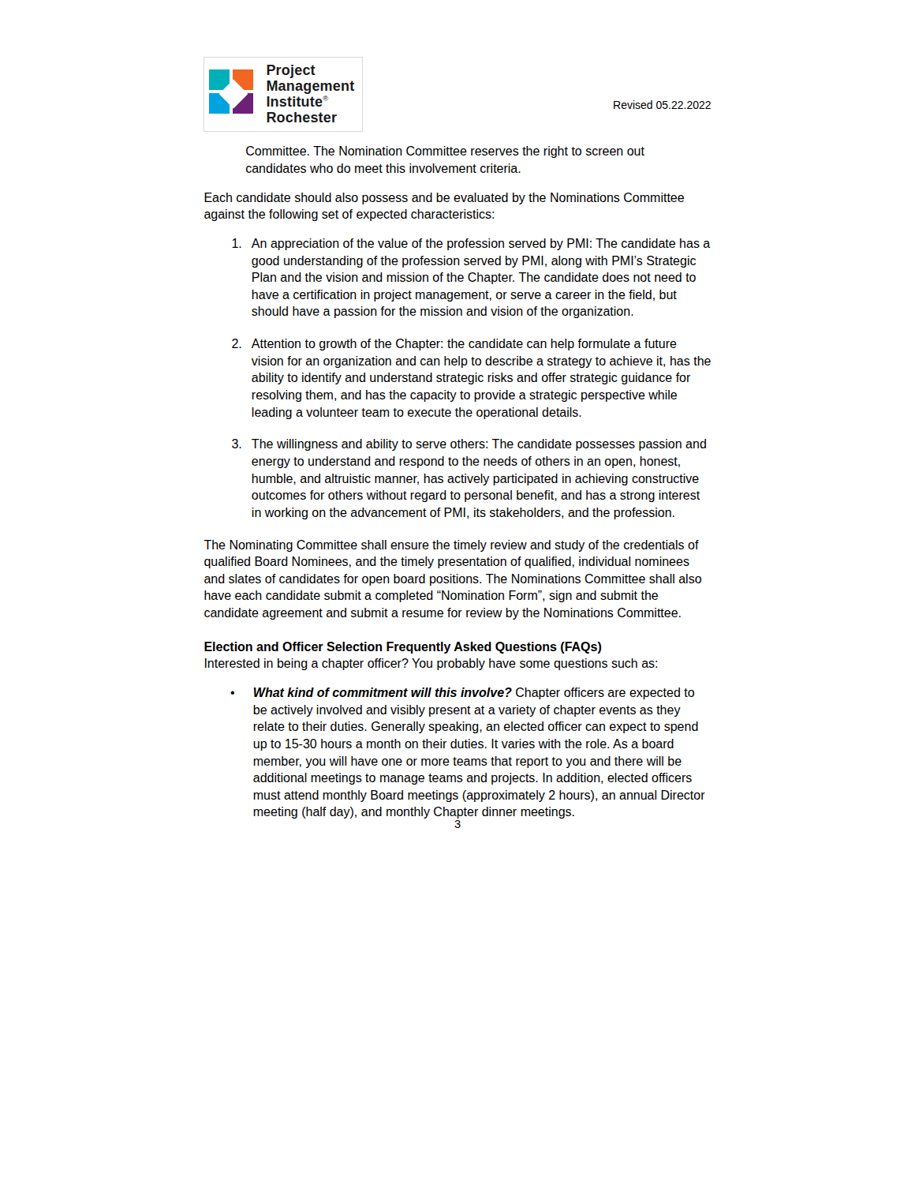Project
Management
Institute®
Rochester
Revised 05.22.2022
Committee. The Nomination Committee reserves the right to screen out candidates who do meet this involvement criteria.
Each candidate should also possess and be evaluated by the Nominations Committee against the following set of expected characteristics:
An appreciation of the value of the profession served by PMI: The candidate has a good understanding of the profession served by PMI, along with PMI’s Strategic Plan and the vision and mission of the Chapter. The candidate does not need to have a certification in project management, or serve a career in the field, but should have a passion for the mission and vision of the organization.
Attention to growth of the Chapter: the candidate can help formulate a future vision for an organization and can help to describe a strategy to achieve it, has the ability to identify and understand strategic risks and offer strategic guidance for resolving them, and has the capacity to provide a strategic perspective while leading a volunteer team to execute the operational details.
The willingness and ability to serve others: The candidate possesses passion and energy to understand and respond to the needs of others in an open, honest, humble, and altruistic manner, has actively participated in achieving constructive outcomes for others without regard to personal benefit, and has a strong interest in working on the advancement of PMI, its stakeholders, and the profession.
The Nominating Committee shall ensure the timely review and study of the credentials of qualified Board Nominees, and the timely presentation of qualified, individual nominees and slates of candidates for open board positions. The Nominations Committee shall also have each candidate submit a completed “Nomination Form”, sign and submit the candidate agreement and submit a resume for review by the Nominations Committee.
Election and Officer Selection Frequently Asked Questions (FAQs)
Interested in being a chapter officer? You probably have some questions such as:
What kind of commitment will this involve? Chapter officers are expected to be actively involved and visibly present at a variety of chapter events as they relate to their duties. Generally speaking, an elected officer can expect to spend up to 15-30 hours a month on their duties. It varies with the role. As a board member, you will have one or more teams that report to you and there will be additional meetings to manage teams and projects. In addition, elected officers must attend monthly Board meetings (approximately 2 hours), an annual Director meeting (half day), and monthly Chapter dinner meetings.
3